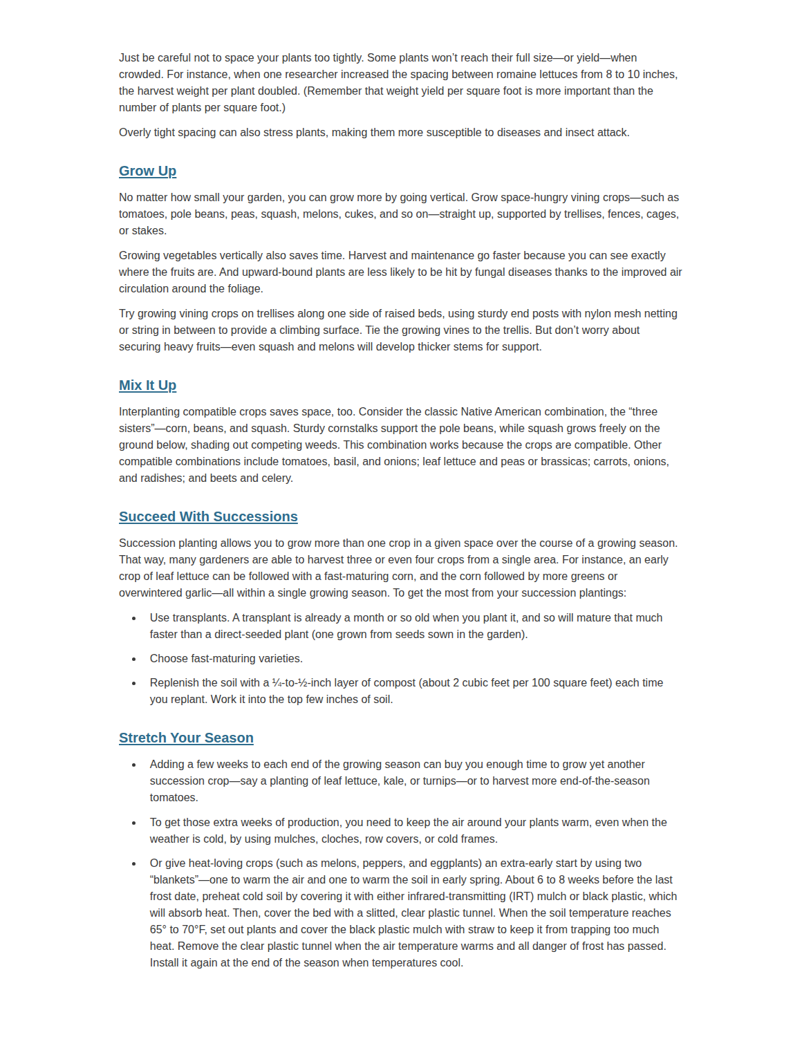Just be careful not to space your plants too tightly. Some plants won’t reach their full size—or yield—when crowded. For instance, when one researcher increased the spacing between romaine lettuces from 8 to 10 inches, the harvest weight per plant doubled. (Remember that weight yield per square foot is more important than the number of plants per square foot.)
Overly tight spacing can also stress plants, making them more susceptible to diseases and insect attack.
Grow Up
No matter how small your garden, you can grow more by going vertical. Grow space-hungry vining crops—such as tomatoes, pole beans, peas, squash, melons, cukes, and so on—straight up, supported by trellises, fences, cages, or stakes.
Growing vegetables vertically also saves time. Harvest and maintenance go faster because you can see exactly where the fruits are. And upward-bound plants are less likely to be hit by fungal diseases thanks to the improved air circulation around the foliage.
Try growing vining crops on trellises along one side of raised beds, using sturdy end posts with nylon mesh netting or string in between to provide a climbing surface. Tie the growing vines to the trellis. But don’t worry about securing heavy fruits—even squash and melons will develop thicker stems for support.
Mix It Up
Interplanting compatible crops saves space, too. Consider the classic Native American combination, the “three sisters”—corn, beans, and squash. Sturdy cornstalks support the pole beans, while squash grows freely on the ground below, shading out competing weeds. This combination works because the crops are compatible. Other compatible combinations include tomatoes, basil, and onions; leaf lettuce and peas or brassicas; carrots, onions, and radishes; and beets and celery.
Succeed With Successions
Succession planting allows you to grow more than one crop in a given space over the course of a growing season. That way, many gardeners are able to harvest three or even four crops from a single area. For instance, an early crop of leaf lettuce can be followed with a fast-maturing corn, and the corn followed by more greens or overwintered garlic—all within a single growing season. To get the most from your succession plantings:
Use transplants. A transplant is already a month or so old when you plant it, and so will mature that much faster than a direct-seeded plant (one grown from seeds sown in the garden).
Choose fast-maturing varieties.
Replenish the soil with a ¼-to-½-inch layer of compost (about 2 cubic feet per 100 square feet) each time you replant. Work it into the top few inches of soil.
Stretch Your Season
Adding a few weeks to each end of the growing season can buy you enough time to grow yet another succession crop—say a planting of leaf lettuce, kale, or turnips—or to harvest more end-of-the-season tomatoes.
To get those extra weeks of production, you need to keep the air around your plants warm, even when the weather is cold, by using mulches, cloches, row covers, or cold frames.
Or give heat-loving crops (such as melons, peppers, and eggplants) an extra-early start by using two “blankets”—one to warm the air and one to warm the soil in early spring. About 6 to 8 weeks before the last frost date, preheat cold soil by covering it with either infrared-transmitting (IRT) mulch or black plastic, which will absorb heat. Then, cover the bed with a slitted, clear plastic tunnel. When the soil temperature reaches 65° to 70°F, set out plants and cover the black plastic mulch with straw to keep it from trapping too much heat. Remove the clear plastic tunnel when the air temperature warms and all danger of frost has passed. Install it again at the end of the season when temperatures cool.